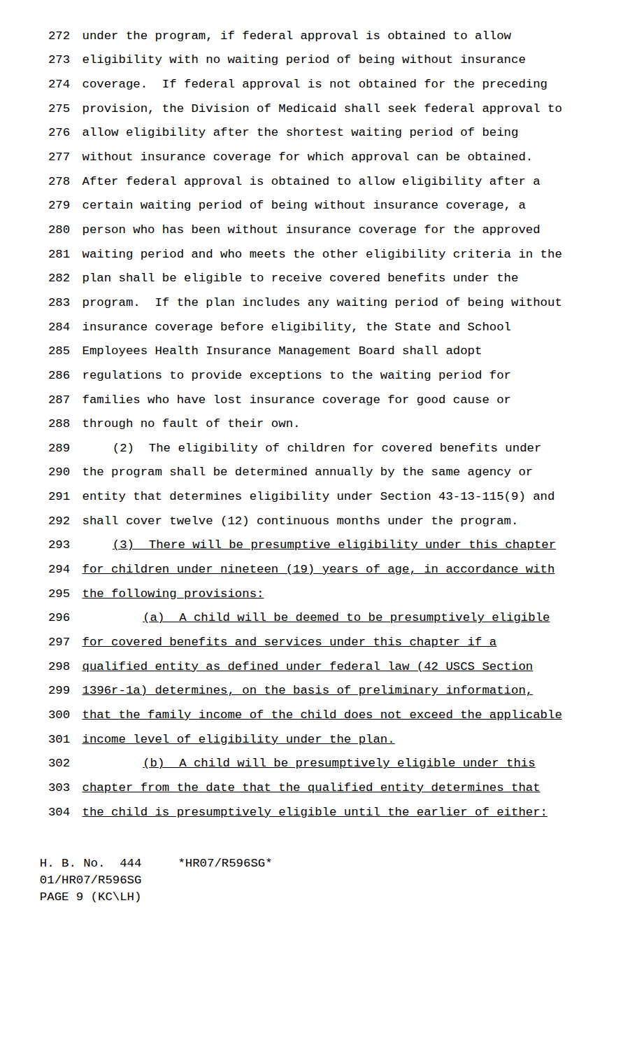under the program, if federal approval is obtained to allow
eligibility with no waiting period of being without insurance
coverage. If federal approval is not obtained for the preceding
provision, the Division of Medicaid shall seek federal approval to
allow eligibility after the shortest waiting period of being
without insurance coverage for which approval can be obtained.
After federal approval is obtained to allow eligibility after a
certain waiting period of being without insurance coverage, a
person who has been without insurance coverage for the approved
waiting period and who meets the other eligibility criteria in the
plan shall be eligible to receive covered benefits under the
program. If the plan includes any waiting period of being without
insurance coverage before eligibility, the State and School
Employees Health Insurance Management Board shall adopt
regulations to provide exceptions to the waiting period for
families who have lost insurance coverage for good cause or
through no fault of their own.
(2) The eligibility of children for covered benefits under
the program shall be determined annually by the same agency or
entity that determines eligibility under Section 43-13-115(9) and
shall cover twelve (12) continuous months under the program.
(3) There will be presumptive eligibility under this chapter
for children under nineteen (19) years of age, in accordance with
the following provisions:
(a) A child will be deemed to be presumptively eligible
for covered benefits and services under this chapter if a
qualified entity as defined under federal law (42 USCS Section
1396r-1a) determines, on the basis of preliminary information,
that the family income of the child does not exceed the applicable
income level of eligibility under the plan.
(b) A child will be presumptively eligible under this
chapter from the date that the qualified entity determines that
the child is presumptively eligible until the earlier of either:
H. B. No. 444 *HR07/R596SG*
01/HR07/R596SG
PAGE 9 (KC\LH)